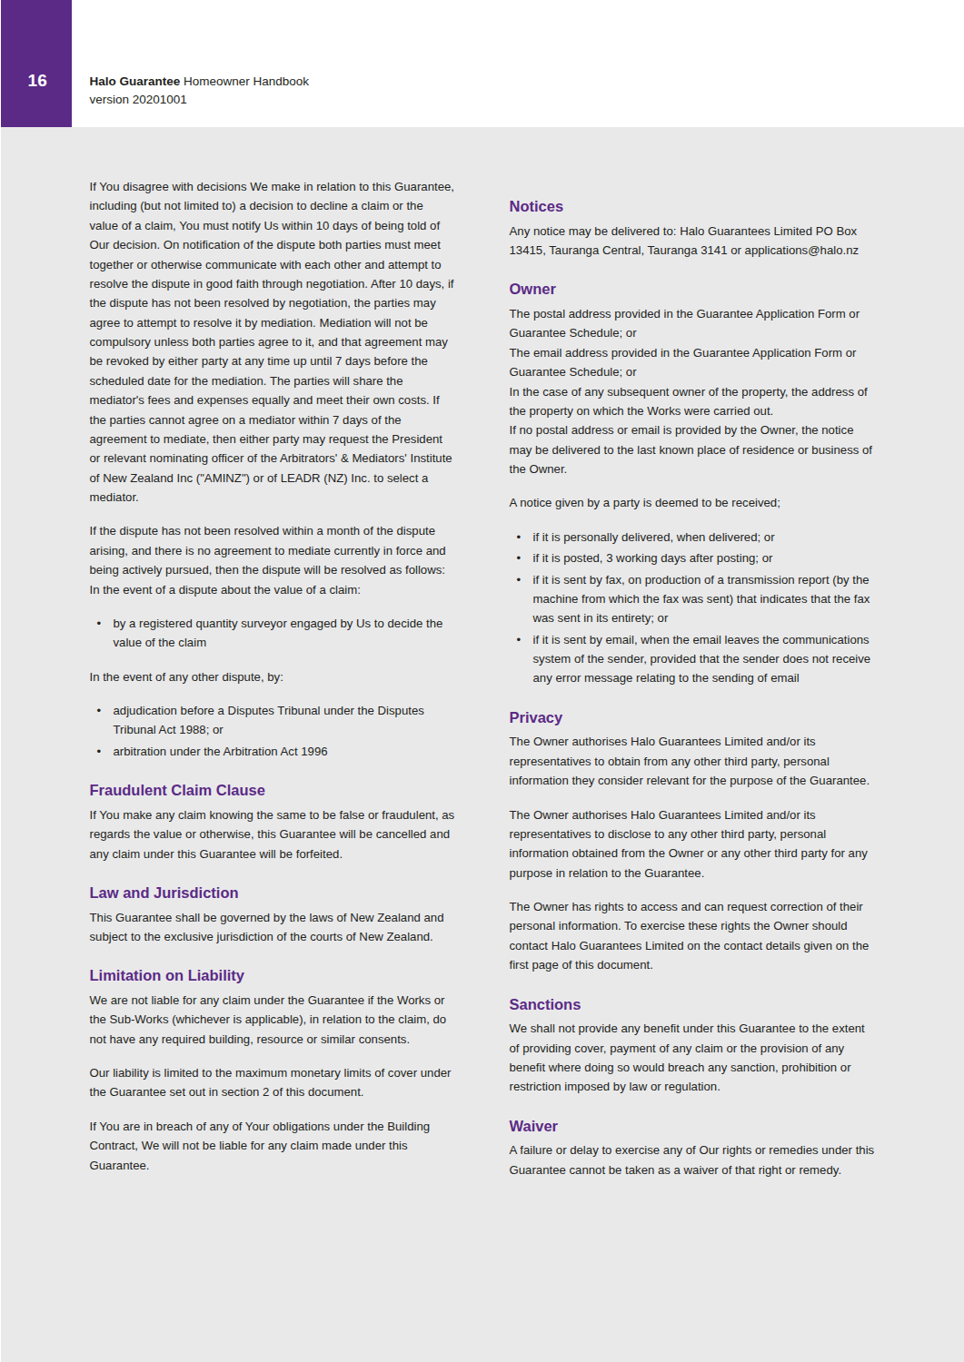16
Halo Guarantee Homeowner Handbook
version 20201001
If You disagree with decisions We make in relation to this Guarantee, including (but not limited to) a decision to decline a claim or the value of a claim, You must notify Us within 10 days of being told of Our decision. On notification of the dispute both parties must meet together or otherwise communicate with each other and attempt to resolve the dispute in good faith through negotiation. After 10 days, if the dispute has not been resolved by negotiation, the parties may agree to attempt to resolve it by mediation. Mediation will not be compulsory unless both parties agree to it, and that agreement may be revoked by either party at any time up until 7 days before the scheduled date for the mediation. The parties will share the mediator's fees and expenses equally and meet their own costs. If the parties cannot agree on a mediator within 7 days of the agreement to mediate, then either party may request the President or relevant nominating officer of the Arbitrators' & Mediators' Institute of New Zealand Inc ("AMINZ") or of LEADR (NZ) Inc. to select a mediator.
If the dispute has not been resolved within a month of the dispute arising, and there is no agreement to mediate currently in force and being actively pursued, then the dispute will be resolved as follows:
In the event of a dispute about the value of a claim:
by a registered quantity surveyor engaged by Us to decide the value of the claim
In the event of any other dispute, by:
adjudication before a Disputes Tribunal under the Disputes Tribunal Act 1988; or
arbitration under the Arbitration Act 1996
Fraudulent Claim Clause
If You make any claim knowing the same to be false or fraudulent, as regards the value or otherwise, this Guarantee will be cancelled and any claim under this Guarantee will be forfeited.
Law and Jurisdiction
This Guarantee shall be governed by the laws of New Zealand and subject to the exclusive jurisdiction of the courts of New Zealand.
Limitation on Liability
We are not liable for any claim under the Guarantee if the Works or the Sub-Works (whichever is applicable), in relation to the claim, do not have any required building, resource or similar consents.
Our liability is limited to the maximum monetary limits of cover under the Guarantee set out in section 2 of this document.
If You are in breach of any of Your obligations under the Building Contract, We will not be liable for any claim made under this Guarantee.
Notices
Any notice may be delivered to: Halo Guarantees Limited PO Box 13415, Tauranga Central, Tauranga 3141 or applications@halo.nz
Owner
The postal address provided in the Guarantee Application Form or Guarantee Schedule; or
The email address provided in the Guarantee Application Form or Guarantee Schedule; or
In the case of any subsequent owner of the property, the address of the property on which the Works were carried out.
If no postal address or email is provided by the Owner, the notice may be delivered to the last known place of residence or business of the Owner.
A notice given by a party is deemed to be received;
if it is personally delivered, when delivered; or
if it is posted, 3 working days after posting; or
if it is sent by fax, on production of a transmission report (by the machine from which the fax was sent) that indicates that the fax was sent in its entirety; or
if it is sent by email, when the email leaves the communications system of the sender, provided that the sender does not receive any error message relating to the sending of email
Privacy
The Owner authorises Halo Guarantees Limited and/or its representatives to obtain from any other third party, personal information they consider relevant for the purpose of the Guarantee.
The Owner authorises Halo Guarantees Limited and/or its representatives to disclose to any other third party, personal information obtained from the Owner or any other third party for any purpose in relation to the Guarantee.
The Owner has rights to access and can request correction of their personal information. To exercise these rights the Owner should contact Halo Guarantees Limited on the contact details given on the first page of this document.
Sanctions
We shall not provide any benefit under this Guarantee to the extent of providing cover, payment of any claim or the provision of any benefit where doing so would breach any sanction, prohibition or restriction imposed by law or regulation.
Waiver
A failure or delay to exercise any of Our rights or remedies under this Guarantee cannot be taken as a waiver of that right or remedy.